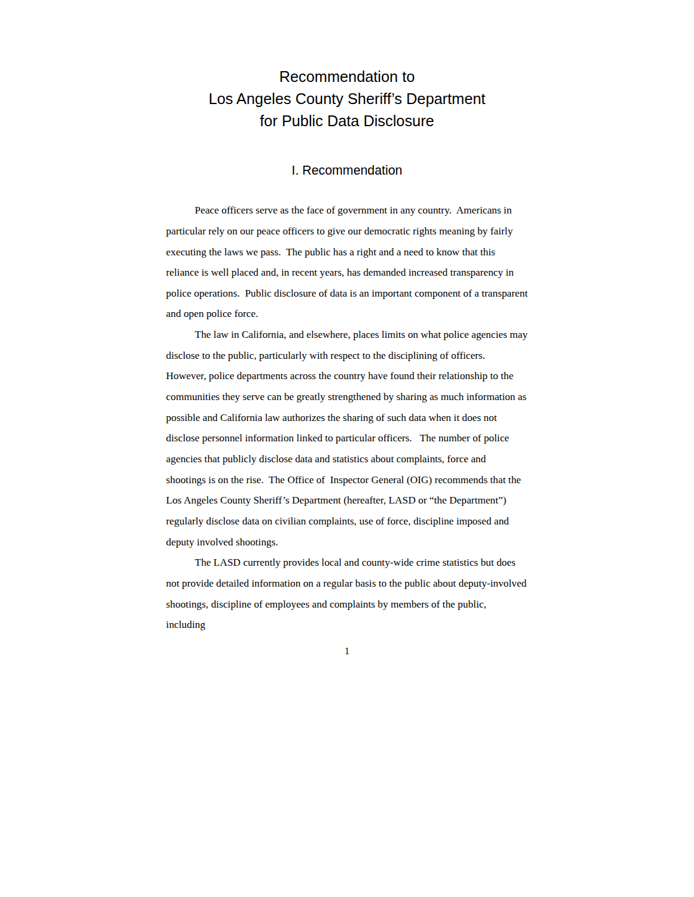Recommendation to
Los Angeles County Sheriff’s Department
for Public Data Disclosure
I. Recommendation
Peace officers serve as the face of government in any country. Americans in particular rely on our peace officers to give our democratic rights meaning by fairly executing the laws we pass. The public has a right and a need to know that this reliance is well placed and, in recent years, has demanded increased transparency in police operations. Public disclosure of data is an important component of a transparent and open police force.
The law in California, and elsewhere, places limits on what police agencies may disclose to the public, particularly with respect to the disciplining of officers. However, police departments across the country have found their relationship to the communities they serve can be greatly strengthened by sharing as much information as possible and California law authorizes the sharing of such data when it does not disclose personnel information linked to particular officers. The number of police agencies that publicly disclose data and statistics about complaints, force and shootings is on the rise. The Office of Inspector General (OIG) recommends that the Los Angeles County Sheriff’s Department (hereafter, LASD or “the Department”) regularly disclose data on civilian complaints, use of force, discipline imposed and deputy involved shootings.
The LASD currently provides local and county-wide crime statistics but does not provide detailed information on a regular basis to the public about deputy-involved shootings, discipline of employees and complaints by members of the public, including
1